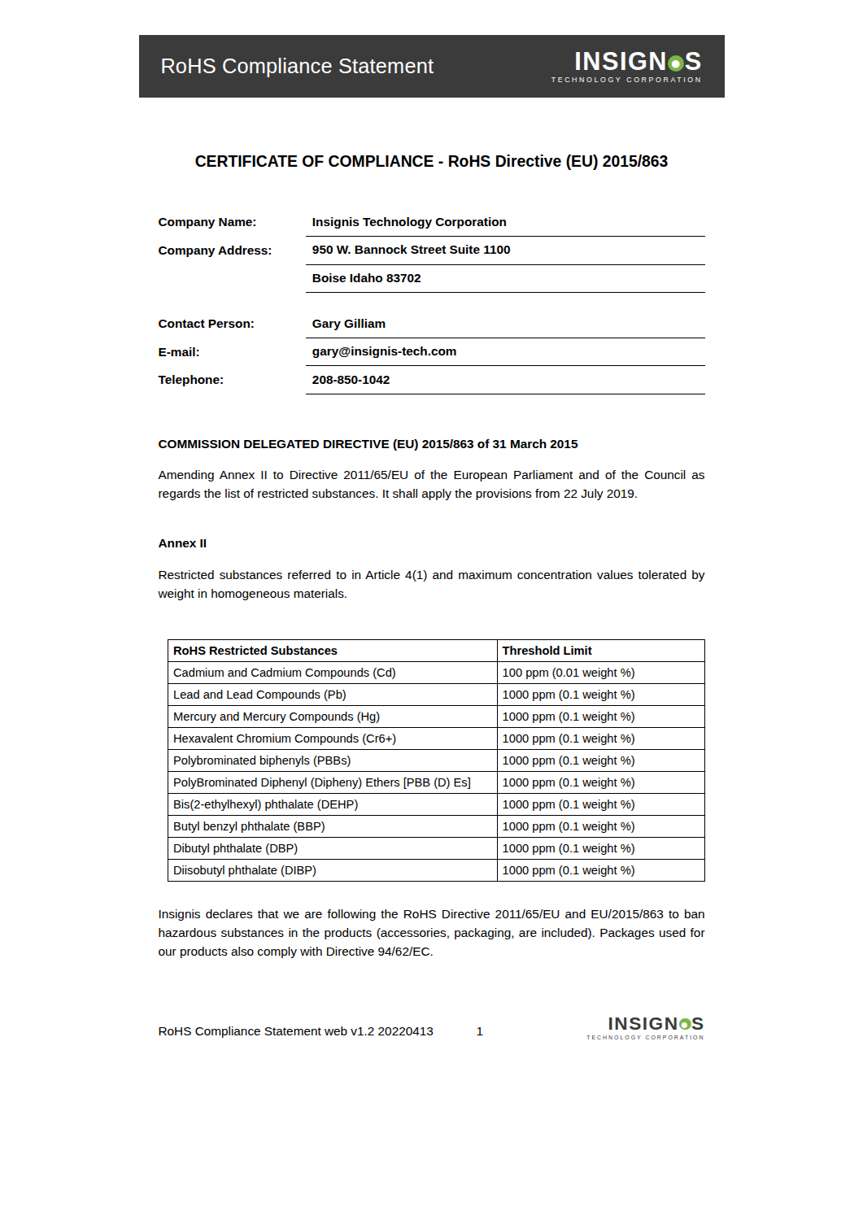RoHS Compliance Statement
INSIGN●S
TECHNOLOGY CORPORATION
CERTIFICATE OF COMPLIANCE - RoHS Directive (EU) 2015/863
| Company Name: | Insignis Technology Corporation |
| Company Address: | 950 W. Bannock Street Suite 1100 |
| | Boise Idaho 83702 |
| Contact Person: | Gary Gilliam |
| E-mail: | gary@insignis-tech.com |
| Telephone: | 208-850-1042 |
COMMISSION DELEGATED DIRECTIVE (EU) 2015/863 of 31 March 2015
Amending Annex II to Directive 2011/65/EU of the European Parliament and of the Council as regards the list of restricted substances. It shall apply the provisions from 22 July 2019.
Annex II
Restricted substances referred to in Article 4(1) and maximum concentration values tolerated by weight in homogeneous materials.
| RoHS Restricted Substances | Threshold Limit |
| --- | --- |
| Cadmium and Cadmium Compounds (Cd) | 100 ppm (0.01 weight %) |
| Lead and Lead Compounds (Pb) | 1000 ppm (0.1 weight %) |
| Mercury and Mercury Compounds (Hg) | 1000 ppm (0.1 weight %) |
| Hexavalent Chromium Compounds (Cr6+) | 1000 ppm (0.1 weight %) |
| Polybrominated biphenyls (PBBs) | 1000 ppm (0.1 weight %) |
| PolyBrominated Diphenyl (Dipheny) Ethers [PBB (D) Es] | 1000 ppm (0.1 weight %) |
| Bis(2-ethylhexyl) phthalate (DEHP) | 1000 ppm (0.1 weight %) |
| Butyl benzyl phthalate (BBP) | 1000 ppm (0.1 weight %) |
| Dibutyl phthalate (DBP) | 1000 ppm (0.1 weight %) |
| Diisobutyl phthalate (DIBP) | 1000 ppm (0.1 weight %) |
Insignis declares that we are following the RoHS Directive 2011/65/EU and EU/2015/863 to ban hazardous substances in the products (accessories, packaging, are included). Packages used for our products also comply with Directive 94/62/EC.
RoHS Compliance Statement web v1.2 202204131
INSIGN●S
TECHNOLOGY CORPORATION